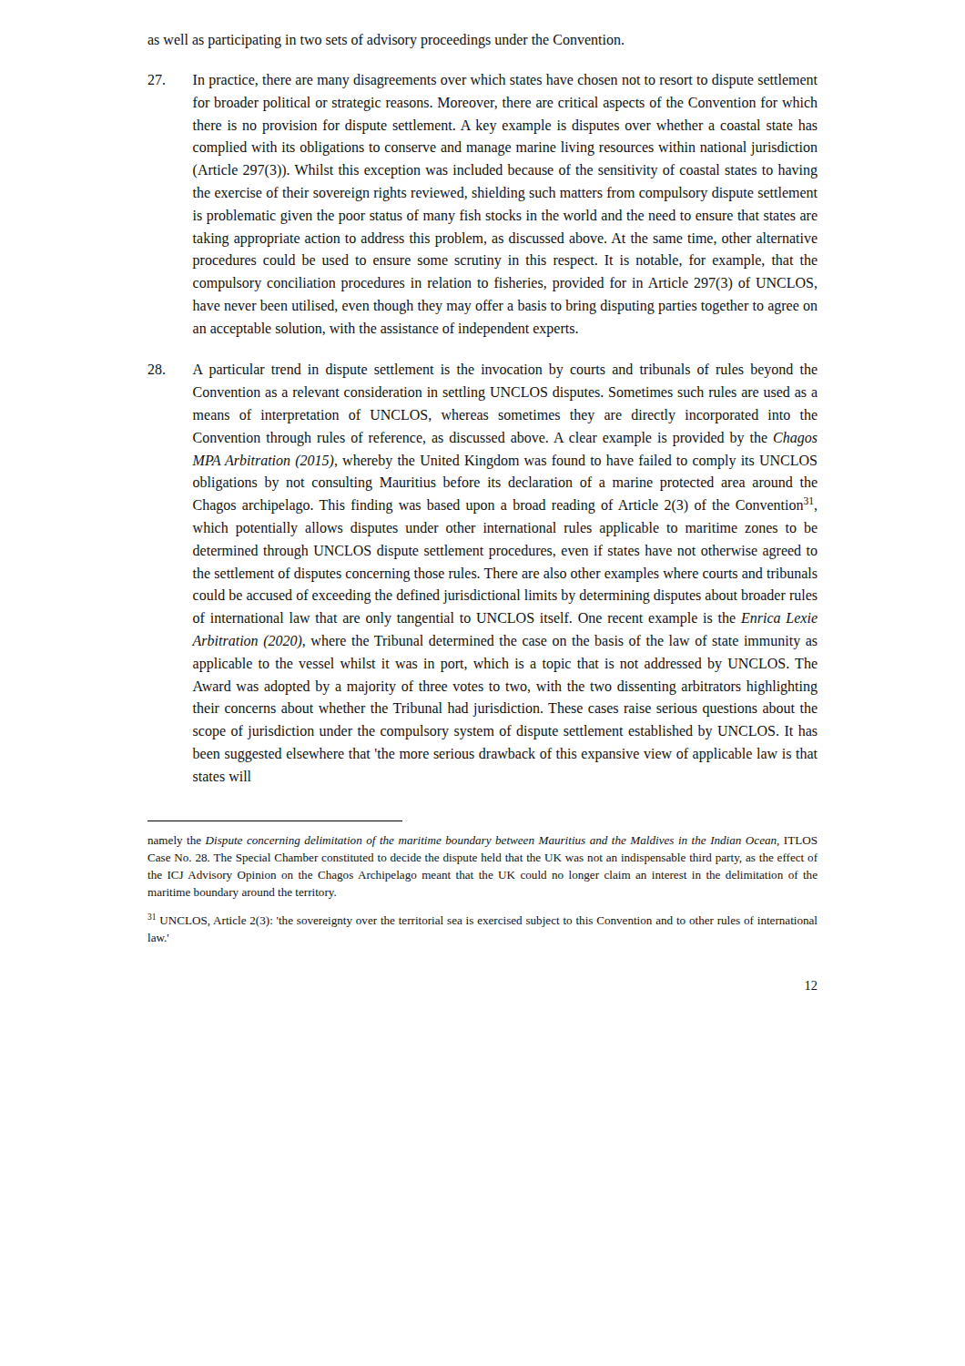as well as participating in two sets of advisory proceedings under the Convention.
27. In practice, there are many disagreements over which states have chosen not to resort to dispute settlement for broader political or strategic reasons. Moreover, there are critical aspects of the Convention for which there is no provision for dispute settlement. A key example is disputes over whether a coastal state has complied with its obligations to conserve and manage marine living resources within national jurisdiction (Article 297(3)). Whilst this exception was included because of the sensitivity of coastal states to having the exercise of their sovereign rights reviewed, shielding such matters from compulsory dispute settlement is problematic given the poor status of many fish stocks in the world and the need to ensure that states are taking appropriate action to address this problem, as discussed above. At the same time, other alternative procedures could be used to ensure some scrutiny in this respect. It is notable, for example, that the compulsory conciliation procedures in relation to fisheries, provided for in Article 297(3) of UNCLOS, have never been utilised, even though they may offer a basis to bring disputing parties together to agree on an acceptable solution, with the assistance of independent experts.
28. A particular trend in dispute settlement is the invocation by courts and tribunals of rules beyond the Convention as a relevant consideration in settling UNCLOS disputes. Sometimes such rules are used as a means of interpretation of UNCLOS, whereas sometimes they are directly incorporated into the Convention through rules of reference, as discussed above. A clear example is provided by the Chagos MPA Arbitration (2015), whereby the United Kingdom was found to have failed to comply its UNCLOS obligations by not consulting Mauritius before its declaration of a marine protected area around the Chagos archipelago. This finding was based upon a broad reading of Article 2(3) of the Convention31, which potentially allows disputes under other international rules applicable to maritime zones to be determined through UNCLOS dispute settlement procedures, even if states have not otherwise agreed to the settlement of disputes concerning those rules. There are also other examples where courts and tribunals could be accused of exceeding the defined jurisdictional limits by determining disputes about broader rules of international law that are only tangential to UNCLOS itself. One recent example is the Enrica Lexie Arbitration (2020), where the Tribunal determined the case on the basis of the law of state immunity as applicable to the vessel whilst it was in port, which is a topic that is not addressed by UNCLOS. The Award was adopted by a majority of three votes to two, with the two dissenting arbitrators highlighting their concerns about whether the Tribunal had jurisdiction. These cases raise serious questions about the scope of jurisdiction under the compulsory system of dispute settlement established by UNCLOS. It has been suggested elsewhere that 'the more serious drawback of this expansive view of applicable law is that states will
namely the Dispute concerning delimitation of the maritime boundary between Mauritius and the Maldives in the Indian Ocean, ITLOS Case No. 28. The Special Chamber constituted to decide the dispute held that the UK was not an indispensable third party, as the effect of the ICJ Advisory Opinion on the Chagos Archipelago meant that the UK could no longer claim an interest in the delimitation of the maritime boundary around the territory.
31 UNCLOS, Article 2(3): 'the sovereignty over the territorial sea is exercised subject to this Convention and to other rules of international law.'
12